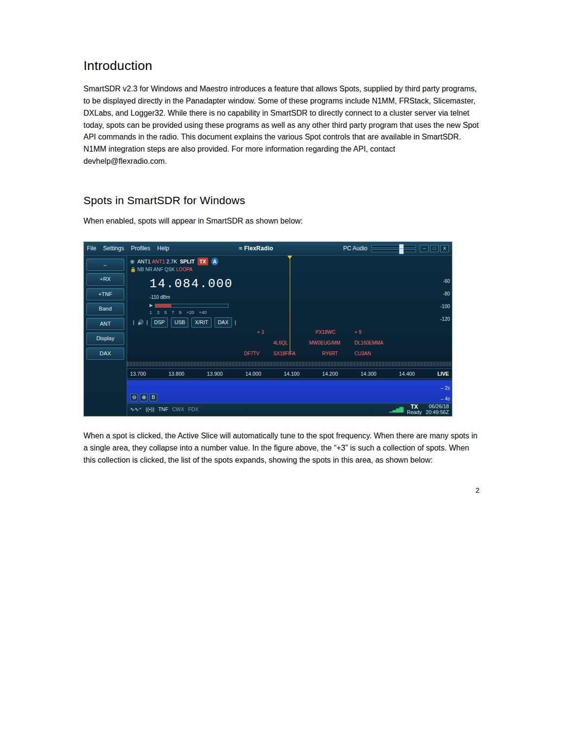Introduction
SmartSDR v2.3 for Windows and Maestro introduces a feature that allows Spots, supplied by third party programs, to be displayed directly in the Panadapter window. Some of these programs include N1MM, FRStack, Slicemaster, DXLabs, and Logger32. While there is no capability in SmartSDR to directly connect to a cluster server via telnet today, spots can be provided using these programs as well as any other third party program that uses the new Spot API commands in the radio. This document explains the various Spot controls that are available in SmartSDR. N1MM integration steps are also provided. For more information regarding the API, contact devhelp@flexradio.com.
Spots in SmartSDR for Windows
When enabled, spots will appear in SmartSDR as shown below:
File Settings Profiles Help
≈ FlexRadio
PC Audio
–
□
X
←
+RX
+TNF
Band
ANT
Display
DAX
⊗ ANT1 ANT1 2.7K SPLIT TX A
🔒 NB NR ANF QSK LOOPA
14.084.000
-110 dBm
▶
13579+20+40
| 🔊 | DSP USB X/RIT DAX |
-60
-80
-100
-120
+ 3
PX18WC
+ 9
4L6QL
MW0EUG/MM
DL160EMMA
DF7TV
SX18FIFA
RY6RT
CU3AN
13.700 13.800 13.900 14.000 14.100 14.200 14.300 14.400 LIVE
– 2s
– 4s
⊖
⊕
B
∿∿⁺ ((•)) TNF CWX FDX
▁▃▅▇
TX
Ready
06/26/18
20:49:56Z
When a spot is clicked, the Active Slice will automatically tune to the spot frequency. When there are many spots in a single area, they collapse into a number value. In the figure above, the “+3” is such a collection of spots. When this collection is clicked, the list of the spots expands, showing the spots in this area, as shown below:
2